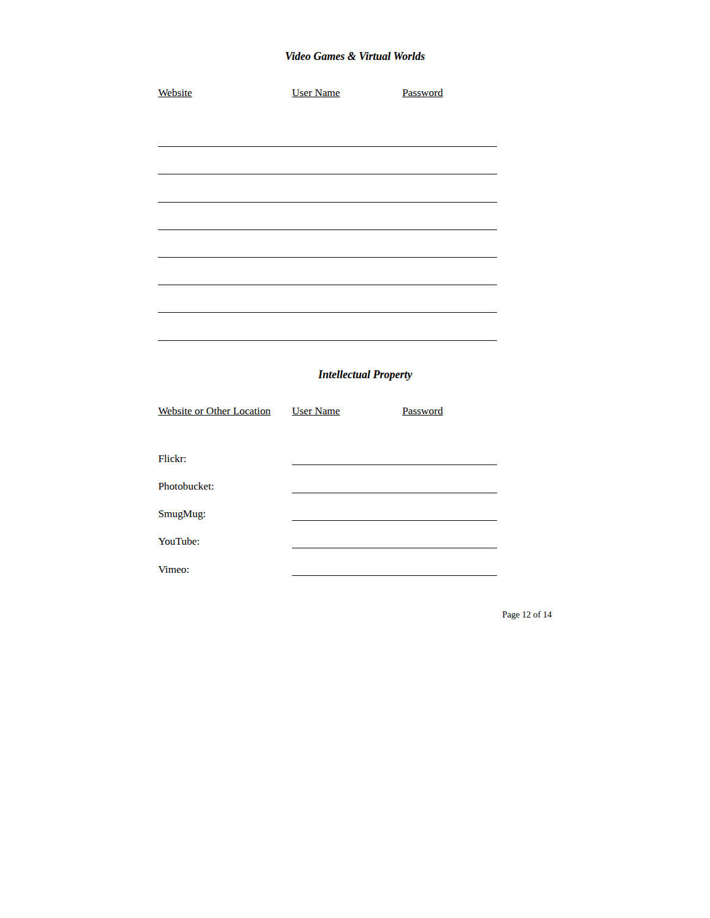Video Games & Virtual Worlds
| Website | User Name | Password | |
| --- | --- | --- | --- |
Intellectual Property
| Website or Other Location | User Name | Password | |
| --- | --- | --- | --- |
| Flickr: | | | |
| Photobucket: | | | |
| SmugMug: | | | |
| YouTube: | | | |
| Vimeo: | | | |
Page 12 of 14